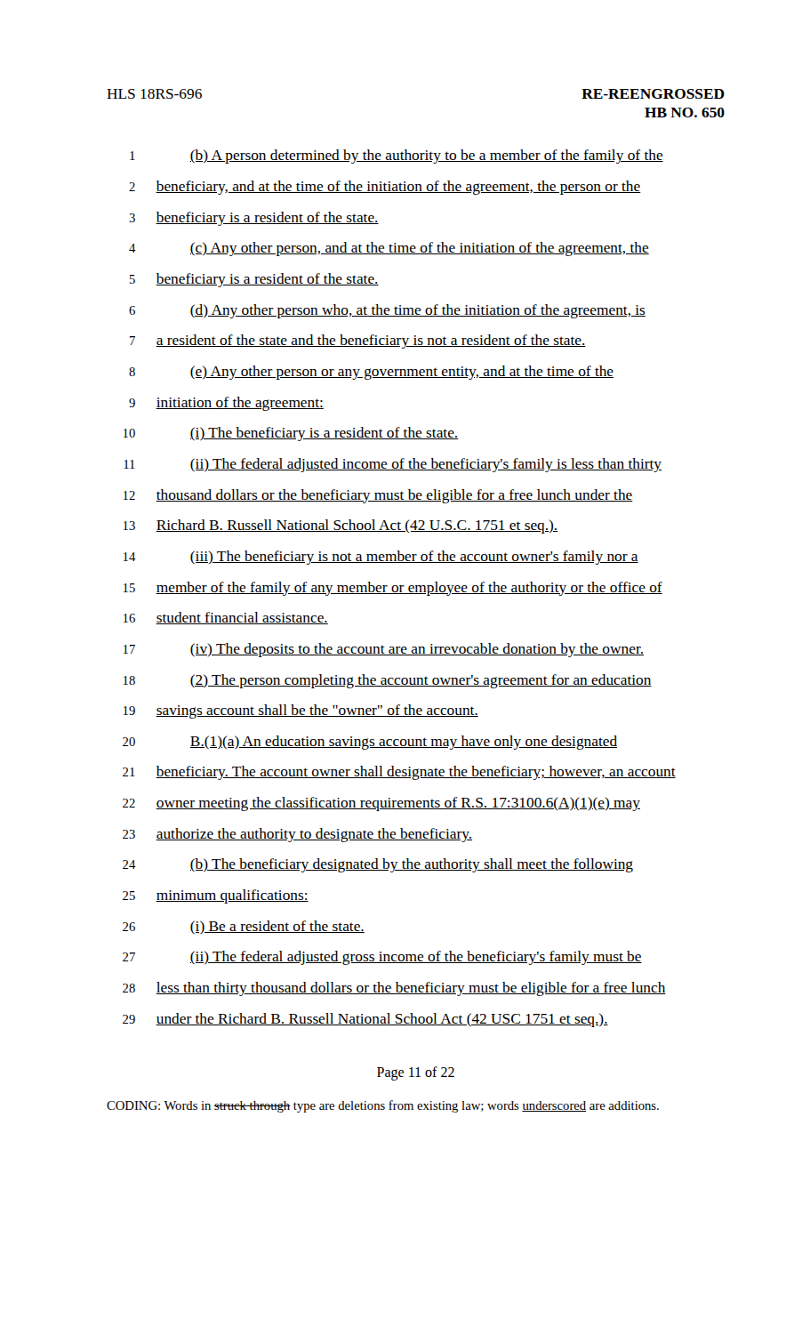HLS 18RS-696
RE-REENGROSSED
HB NO. 650
1(b) A person determined by the authority to be a member of the family of the
2 beneficiary, and at the time of the initiation of the agreement, the person or the
3 beneficiary is a resident of the state.
4(c) Any other person, and at the time of the initiation of the agreement, the
5 beneficiary is a resident of the state.
6(d) Any other person who, at the time of the initiation of the agreement, is
7 a resident of the state and the beneficiary is not a resident of the state.
8(e) Any other person or any government entity, and at the time of the
9 initiation of the agreement:
10(i) The beneficiary is a resident of the state.
11(ii) The federal adjusted income of the beneficiary's family is less than thirty
12 thousand dollars or the beneficiary must be eligible for a free lunch under the
13 Richard B. Russell National School Act (42 U.S.C. 1751 et seq.).
14(iii) The beneficiary is not a member of the account owner's family nor a
15 member of the family of any member or employee of the authority or the office of
16 student financial assistance.
17(iv) The deposits to the account are an irrevocable donation by the owner.
18(2) The person completing the account owner's agreement for an education
19 savings account shall be the "owner" of the account.
20 B.(1)(a) An education savings account may have only one designated
21 beneficiary. The account owner shall designate the beneficiary; however, an account
22 owner meeting the classification requirements of R.S. 17:3100.6(A)(1)(e) may
23 authorize the authority to designate the beneficiary.
24(b) The beneficiary designated by the authority shall meet the following
25 minimum qualifications:
26(i) Be a resident of the state.
27(ii) The federal adjusted gross income of the beneficiary's family must be
28 less than thirty thousand dollars or the beneficiary must be eligible for a free lunch
29 under the Richard B. Russell National School Act (42 USC 1751 et seq.).
Page 11 of 22
CODING: Words in struck through type are deletions from existing law; words underscored are additions.